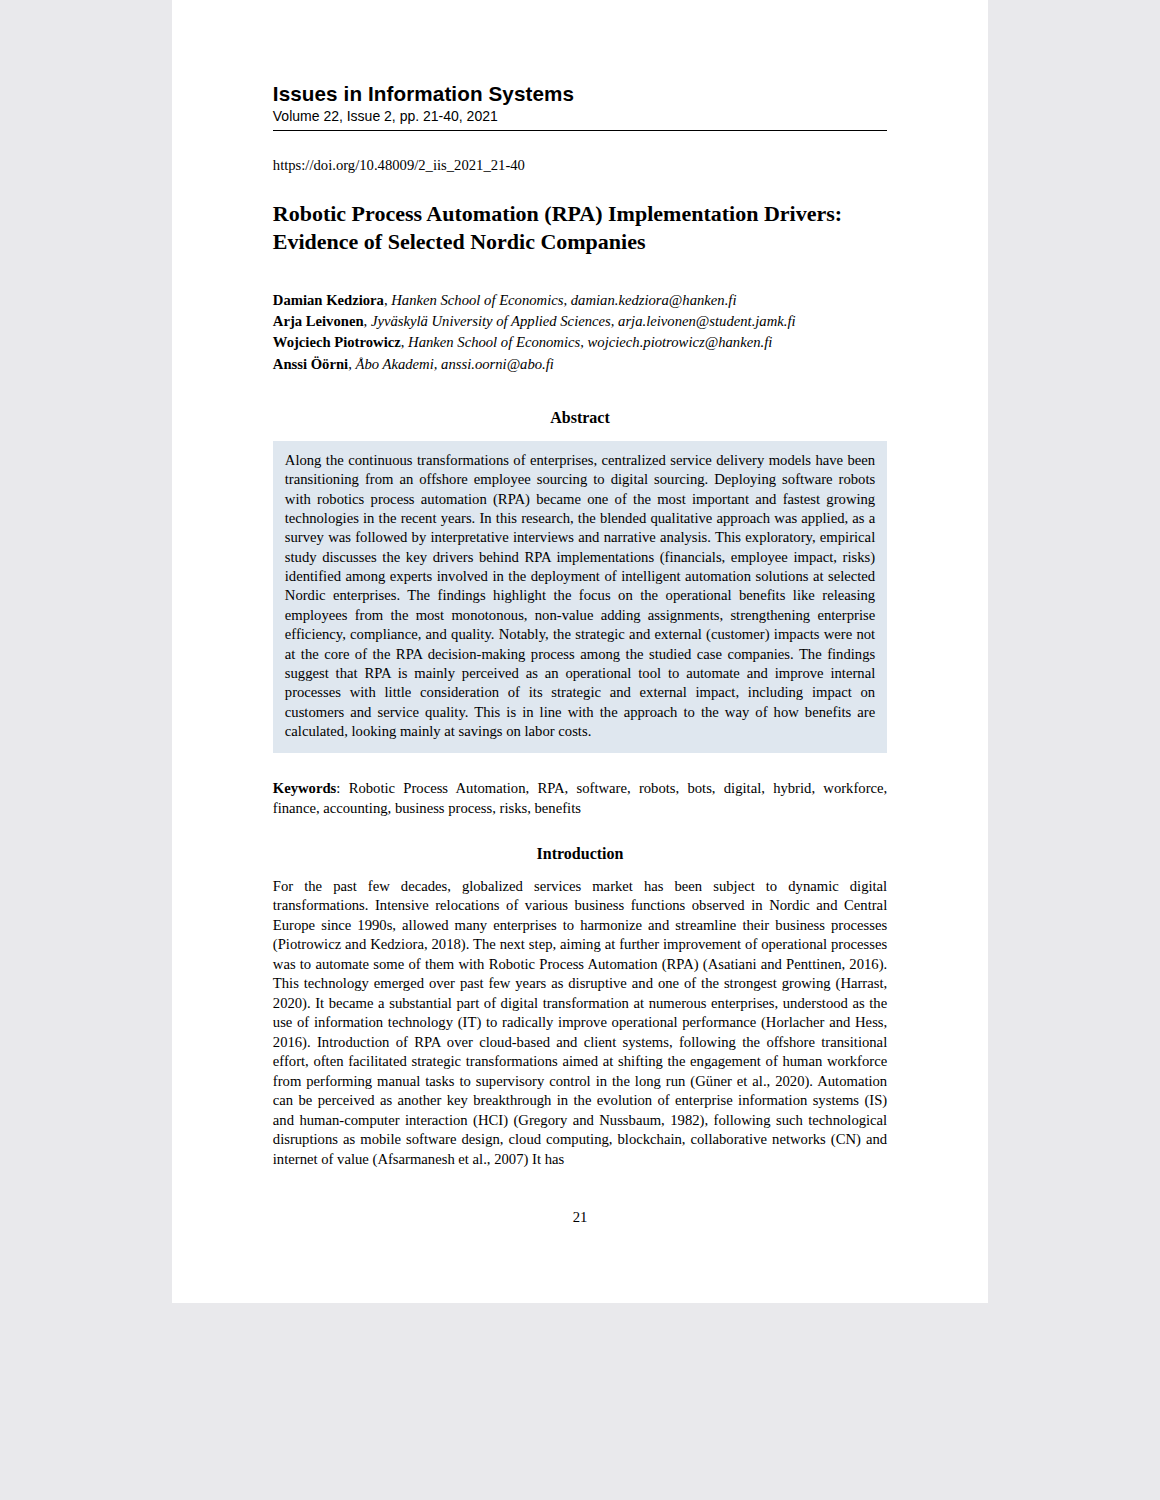Issues in Information Systems
Volume 22, Issue 2, pp. 21-40, 2021
https://doi.org/10.48009/2_iis_2021_21-40
Robotic Process Automation (RPA) Implementation Drivers:
Evidence of Selected Nordic Companies
Damian Kedziora, Hanken School of Economics, damian.kedziora@hanken.fi
Arja Leivonen, Jyväskylä University of Applied Sciences, arja.leivonen@student.jamk.fi
Wojciech Piotrowicz, Hanken School of Economics, wojciech.piotrowicz@hanken.fi
Anssi Öörni, Åbo Akademi, anssi.oorni@abo.fi
Abstract
Along the continuous transformations of enterprises, centralized service delivery models have been transitioning from an offshore employee sourcing to digital sourcing. Deploying software robots with robotics process automation (RPA) became one of the most important and fastest growing technologies in the recent years. In this research, the blended qualitative approach was applied, as a survey was followed by interpretative interviews and narrative analysis. This exploratory, empirical study discusses the key drivers behind RPA implementations (financials, employee impact, risks) identified among experts involved in the deployment of intelligent automation solutions at selected Nordic enterprises. The findings highlight the focus on the operational benefits like releasing employees from the most monotonous, non-value adding assignments, strengthening enterprise efficiency, compliance, and quality. Notably, the strategic and external (customer) impacts were not at the core of the RPA decision-making process among the studied case companies. The findings suggest that RPA is mainly perceived as an operational tool to automate and improve internal processes with little consideration of its strategic and external impact, including impact on customers and service quality. This is in line with the approach to the way of how benefits are calculated, looking mainly at savings on labor costs.
Keywords: Robotic Process Automation, RPA, software, robots, bots, digital, hybrid, workforce, finance, accounting, business process, risks, benefits
Introduction
For the past few decades, globalized services market has been subject to dynamic digital transformations. Intensive relocations of various business functions observed in Nordic and Central Europe since 1990s, allowed many enterprises to harmonize and streamline their business processes (Piotrowicz and Kedziora, 2018). The next step, aiming at further improvement of operational processes was to automate some of them with Robotic Process Automation (RPA) (Asatiani and Penttinen, 2016). This technology emerged over past few years as disruptive and one of the strongest growing (Harrast, 2020). It became a substantial part of digital transformation at numerous enterprises, understood as the use of information technology (IT) to radically improve operational performance (Horlacher and Hess, 2016). Introduction of RPA over cloud-based and client systems, following the offshore transitional effort, often facilitated strategic transformations aimed at shifting the engagement of human workforce from performing manual tasks to supervisory control in the long run (Güner et al., 2020). Automation can be perceived as another key breakthrough in the evolution of enterprise information systems (IS) and human-computer interaction (HCI) (Gregory and Nussbaum, 1982), following such technological disruptions as mobile software design, cloud computing, blockchain, collaborative networks (CN) and internet of value (Afsarmanesh et al., 2007) It has
21